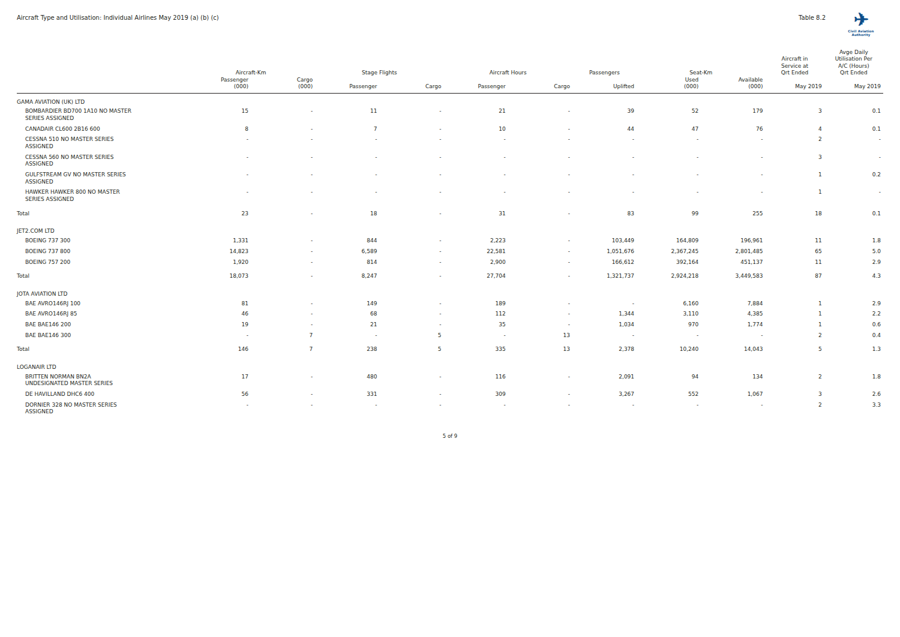Aircraft Type and Utilisation: Individual Airlines May 2019 (a) (b) (c)
Table 8.2
✈
Civil Aviation
Authority
| | Aircraft-Km | Stage Flights | Aircraft Hours | Passengers | Seat-Km | Aircraft in Service at Qrt Ended | Avge Daily Utilisation Per A/C (Hours) Qrt Ended |
| --- | --- | --- | --- | --- | --- | --- | --- |
| | Passenger (000) | Cargo (000) | Passenger | Cargo | Passenger | Cargo | Uplifted | Used (000) | Available (000) | May 2019 | May 2019 |
| GAMA AVIATION (UK) LTD | | | | | | | | | | | |
| BOMBARDIER BD700 1A10 NO MASTER SERIES ASSIGNED | 15 | - | 11 | - | 21 | - | 39 | 52 | 179 | 3 | 0.1 |
| CANADAIR CL600 2B16 600 | 8 | - | 7 | - | 10 | - | 44 | 47 | 76 | 4 | 0.1 |
| CESSNA 510 NO MASTER SERIES ASSIGNED | - | - | - | - | - | - | - | - | - | 2 | - |
| CESSNA 560 NO MASTER SERIES ASSIGNED | - | - | - | - | - | - | - | - | - | 3 | - |
| GULFSTREAM GV NO MASTER SERIES ASSIGNED | - | - | - | - | - | - | - | - | - | 1 | 0.2 |
| HAWKER HAWKER 800 NO MASTER SERIES ASSIGNED | - | - | - | - | - | - | - | - | - | 1 | - |
| Total | 23 | - | 18 | - | 31 | - | 83 | 99 | 255 | 18 | 0.1 |
| JET2.COM LTD | | | | | | | | | | | |
| BOEING 737 300 | 1,331 | - | 844 | - | 2,223 | - | 103,449 | 164,809 | 196,961 | 11 | 1.8 |
| BOEING 737 800 | 14,823 | - | 6,589 | - | 22,581 | - | 1,051,676 | 2,367,245 | 2,801,485 | 65 | 5.0 |
| BOEING 757 200 | 1,920 | - | 814 | - | 2,900 | - | 166,612 | 392,164 | 451,137 | 11 | 2.9 |
| Total | 18,073 | - | 8,247 | - | 27,704 | - | 1,321,737 | 2,924,218 | 3,449,583 | 87 | 4.3 |
| JOTA AVIATION LTD | | | | | | | | | | | |
| BAE AVRO146RJ 100 | 81 | - | 149 | - | 189 | - | - | 6,160 | 7,884 | 1 | 2.9 |
| BAE AVRO146RJ 85 | 46 | - | 68 | - | 112 | - | 1,344 | 3,110 | 4,385 | 1 | 2.2 |
| BAE BAE146 200 | 19 | - | 21 | - | 35 | - | 1,034 | 970 | 1,774 | 1 | 0.6 |
| BAE BAE146 300 | - | 7 | - | 5 | - | 13 | - | - | - | 2 | 0.4 |
| Total | 146 | 7 | 238 | 5 | 335 | 13 | 2,378 | 10,240 | 14,043 | 5 | 1.3 |
| LOGANAIR LTD | | | | | | | | | | | |
| BRITTEN NORMAN BN2A UNDESIGNATED MASTER SERIES | 17 | - | 480 | - | 116 | - | 2,091 | 94 | 134 | 2 | 1.8 |
| DE HAVILLAND DHC6 400 | 56 | - | 331 | - | 309 | - | 3,267 | 552 | 1,067 | 3 | 2.6 |
| DORNIER 328 NO MASTER SERIES ASSIGNED | - | - | - | - | - | - | - | - | - | 2 | 3.3 |
5 of 9